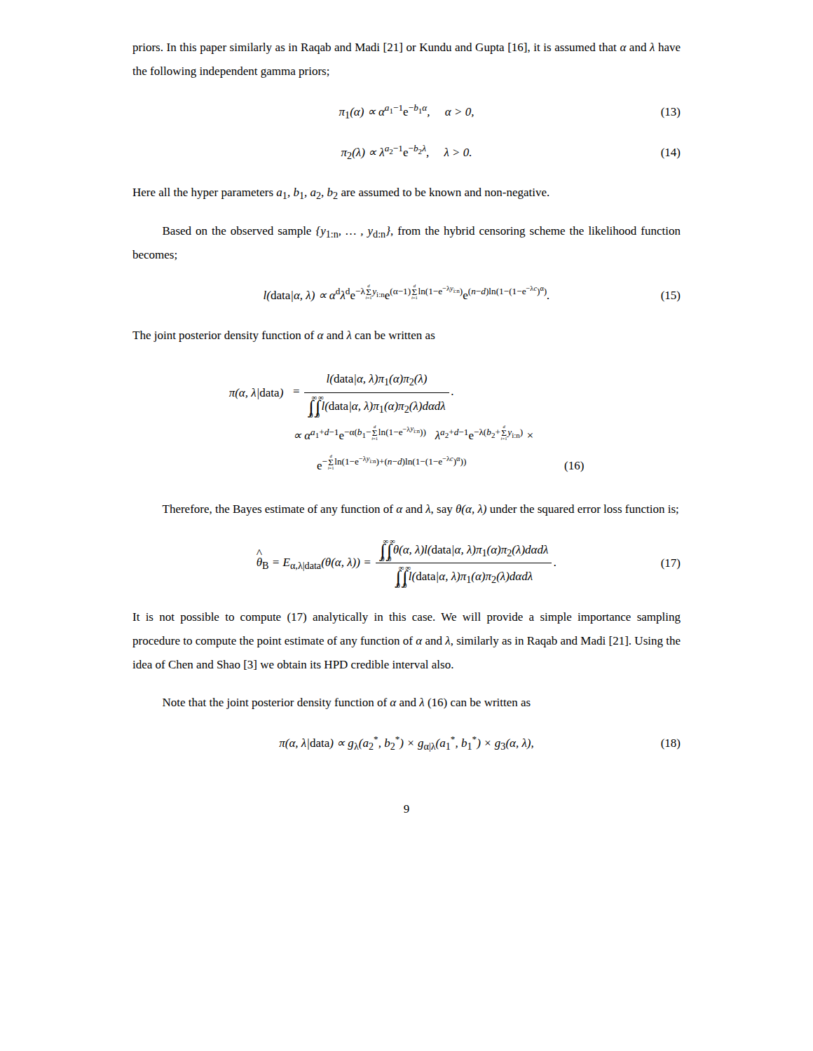priors. In this paper similarly as in Raqab and Madi [21] or Kundu and Gupta [16], it is assumed that α and λ have the following independent gamma priors;
π1(α) ∝ αa1−1e−b1α, α > 0,
(13)
π2(λ) ∝ λa2−1e−b2λ, λ > 0.
(14)
Here all the hyper parameters a1, b1, a2, b2 are assumed to be known and non-negative.
Based on the observed sample {y1:n, … , yd:n}, from the hybrid censoring scheme the likelihood function becomes;
l(data|α, λ) ∝ αdλde−λdΣi=1 yi:ne(α−1)dΣi=1 ln(1−e−λyi:n)e(n−d)ln(1−(1−e−λc)α).
(15)
The joint posterior density function of α and λ can be written as
| π(α, λ/ data ) | = l( data /α, λ)π 1 (α)π 2 (λ) ∫ ∞ 0 ∫ ∞ 0 l( data /α, λ)π 1 (α)π 2 (λ)dαdλ . | |
| | ∝ α a 1 + d −1 e −α( b 1 − d Σ i =1 ln (1− e −λ y i:n )) λ a 2 + d −1 e −λ( b 2 + d Σ i =1 y i:n ) × | |
| | e − d Σ i =1 ln (1− e −λ y i:n )+( n − d ) ln (1−(1− e −λ c ) α )) | (16) |
Therefore, the Bayes estimate of any function of α and λ, say θ(α, λ) under the squared error loss function is;
θB = Eα,λ|data(θ(α, λ)) = ∫∞0∫∞0θ(α, λ)l(data|α, λ)π1(α)π2(λ)dαdλ ∫∞0∫∞0l(data|α, λ)π1(α)π2(λ)dαdλ .
(17)
It is not possible to compute (17) analytically in this case. We will provide a simple importance sampling procedure to compute the point estimate of any function of α and λ, similarly as in Raqab and Madi [21]. Using the idea of Chen and Shao [3] we obtain its HPD credible interval also.
Note that the joint posterior density function of α and λ (16) can be written as
π(α, λ|data) ∝ gλ(a2*, b2*) × gα|λ(a1*, b1*) × g3(α, λ),
(18)
9